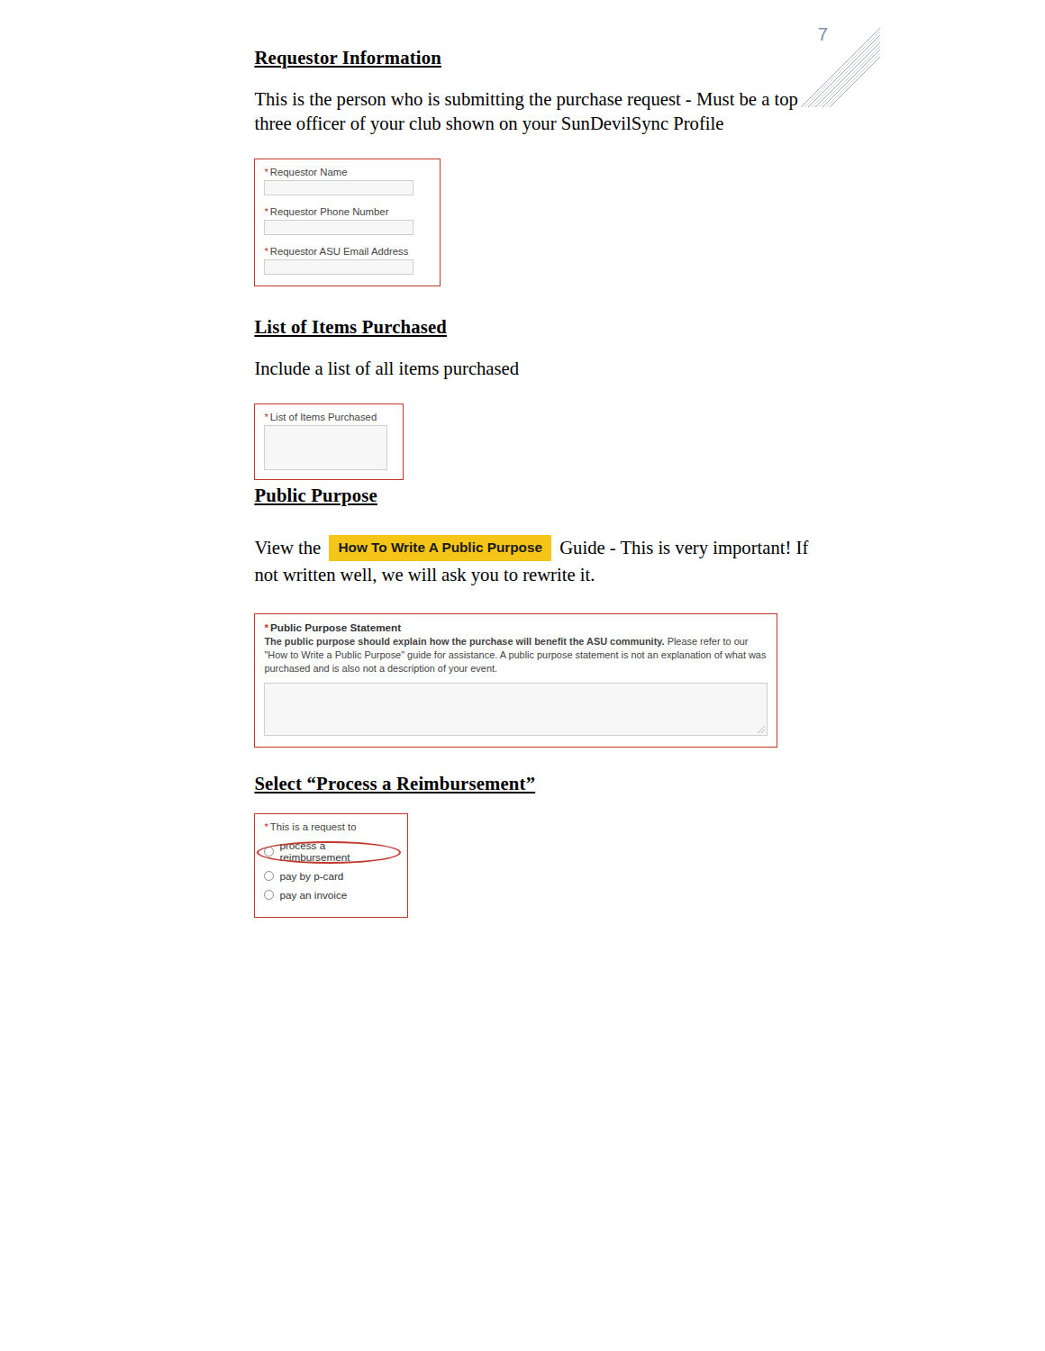7
Requestor Information
This is the person who is submitting the purchase request - Must be a top three officer of your club shown on your SunDevilSync Profile
*Requestor Name
*Requestor Phone Number
*Requestor ASU Email Address
List of Items Purchased
Include a list of all items purchased
*List of Items Purchased
Public Purpose
View the How To Write A Public Purpose Guide - This is very important! If not written well, we will ask you to rewrite it.
*Public Purpose Statement
The public purpose should explain how the purchase will benefit the ASU community. Please refer to our "How to Write a Public Purpose" guide for assistance. A public purpose statement is not an explanation of what was purchased and is also not a description of your event.
Select “Process a Reimbursement”
*This is a request to
process a reimbursement
pay by p-card
pay an invoice